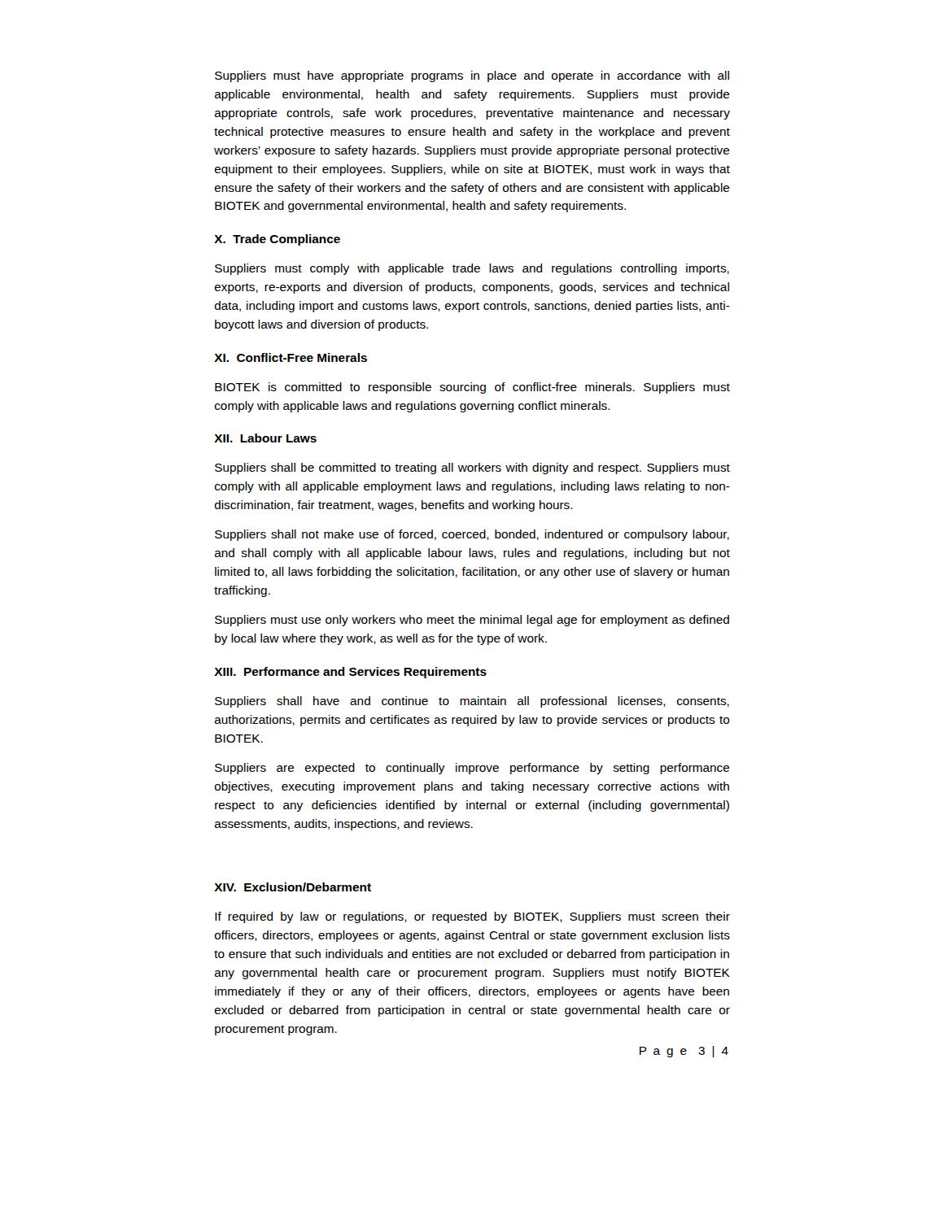Suppliers must have appropriate programs in place and operate in accordance with all applicable environmental, health and safety requirements. Suppliers must provide appropriate controls, safe work procedures, preventative maintenance and necessary technical protective measures to ensure health and safety in the workplace and prevent workers’ exposure to safety hazards. Suppliers must provide appropriate personal protective equipment to their employees. Suppliers, while on site at BIOTEK, must work in ways that ensure the safety of their workers and the safety of others and are consistent with applicable BIOTEK and governmental environmental, health and safety requirements.
X. Trade Compliance
Suppliers must comply with applicable trade laws and regulations controlling imports, exports, re-exports and diversion of products, components, goods, services and technical data, including import and customs laws, export controls, sanctions, denied parties lists, anti-boycott laws and diversion of products.
XI. Conflict-Free Minerals
BIOTEK is committed to responsible sourcing of conflict-free minerals. Suppliers must comply with applicable laws and regulations governing conflict minerals.
XII. Labour Laws
Suppliers shall be committed to treating all workers with dignity and respect. Suppliers must comply with all applicable employment laws and regulations, including laws relating to non-discrimination, fair treatment, wages, benefits and working hours.
Suppliers shall not make use of forced, coerced, bonded, indentured or compulsory labour, and shall comply with all applicable labour laws, rules and regulations, including but not limited to, all laws forbidding the solicitation, facilitation, or any other use of slavery or human trafficking.
Suppliers must use only workers who meet the minimal legal age for employment as defined by local law where they work, as well as for the type of work.
XIII. Performance and Services Requirements
Suppliers shall have and continue to maintain all professional licenses, consents, authorizations, permits and certificates as required by law to provide services or products to BIOTEK.
Suppliers are expected to continually improve performance by setting performance objectives, executing improvement plans and taking necessary corrective actions with respect to any deficiencies identified by internal or external (including governmental) assessments, audits, inspections, and reviews.
XIV. Exclusion/Debarment
If required by law or regulations, or requested by BIOTEK, Suppliers must screen their officers, directors, employees or agents, against Central or state government exclusion lists to ensure that such individuals and entities are not excluded or debarred from participation in any governmental health care or procurement program. Suppliers must notify BIOTEK immediately if they or any of their officers, directors, employees or agents have been excluded or debarred from participation in central or state governmental health care or procurement program.
P a g e 3 | 4